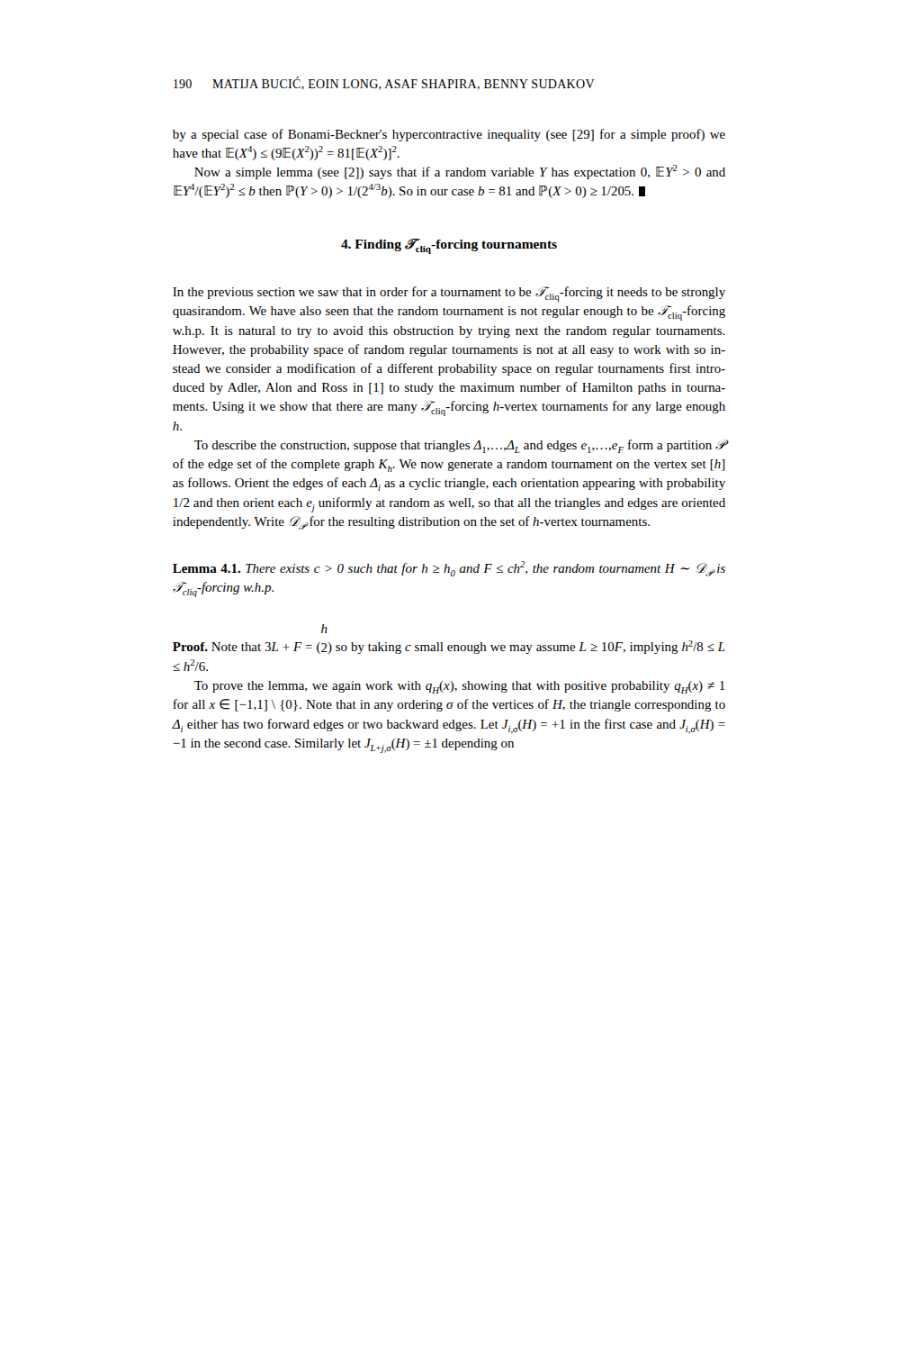190 MATIJA BUCIĆ, EOIN LONG, ASAF SHAPIRA, BENNY SUDAKOV
by a special case of Bonami-Beckner's hypercontractive inequality (see [29] for a simple proof) we have that 𝔼(X4) ≤ (9𝔼(X2))2 = 81[𝔼(X2)]2.
Now a simple lemma (see [2]) says that if a random variable Y has expectation 0, 𝔼Y2 > 0 and 𝔼Y4/(𝔼Y2)2 ≤ b then ℙ(Y > 0) > 1/(24/3b). So in our case b = 81 and ℙ(X > 0) ≥ 1/205.
4. Finding 𝒯cliq-forcing tournaments
In the previous section we saw that in order for a tournament to be 𝒯cliq-forcing it needs to be strongly quasirandom. We have also seen that the random tournament is not regular enough to be 𝒯cliq-forcing w.h.p. It is natural to try to avoid this obstruction by trying next the random regular tournaments. However, the probability space of random regular tournaments is not at all easy to work with so instead we consider a modification of a different probability space on regular tournaments first introduced by Adler, Alon and Ross in [1] to study the maximum number of Hamilton paths in tournaments. Using it we show that there are many 𝒯cliq-forcing h-vertex tournaments for any large enough h.
To describe the construction, suppose that triangles Δ1,…,ΔL and edges e1,…,eF form a partition 𝒫 of the edge set of the complete graph Kh. We now generate a random tournament on the vertex set [h] as follows. Orient the edges of each Δi as a cyclic triangle, each orientation appearing with probability 1/2 and then orient each ej uniformly at random as well, so that all the triangles and edges are oriented independently. Write 𝒟𝒫 for the resulting distribution on the set of h-vertex tournaments.
Lemma 4.1. There exists c > 0 such that for h ≥ h0 and F ≤ ch2, the random tournament H ∼ 𝒟𝒫 is 𝒯cliq-forcing w.h.p.
Proof. Note that 3L + F = (h
2) so by taking c small enough we may assume L ≥ 10F, implying h2/8 ≤ L ≤ h2/6.
To prove the lemma, we again work with qH(x), showing that with positive probability qH(x) ≠ 1 for all x ∈ [−1,1] \ {0}. Note that in any ordering σ of the vertices of H, the triangle corresponding to Δi either has two forward edges or two backward edges. Let Ji,σ(H) = +1 in the first case and Ji,σ(H) = −1 in the second case. Similarly let JL+j,σ(H) = ±1 depending on